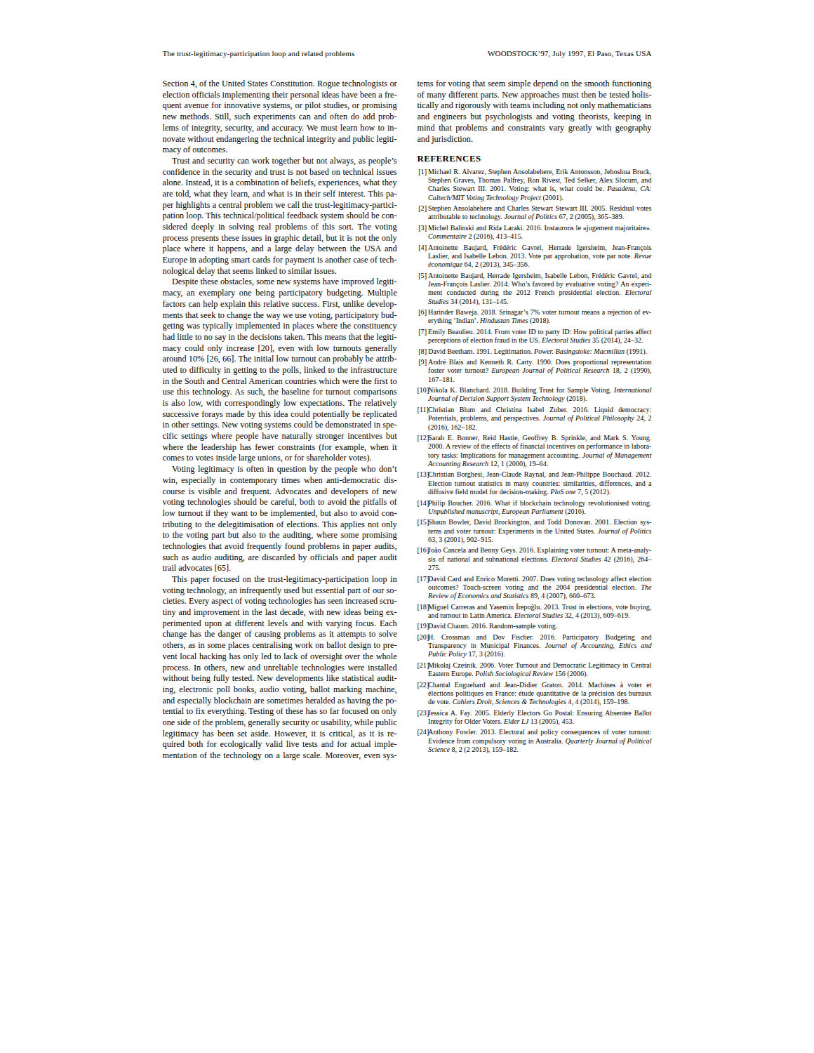The trust-legitimacy-participation loop and related problems
WOODSTOCK’97, July 1997, El Paso, Texas USA
Section 4, of the United States Constitution. Rogue technologists or election officials implementing their personal ideas have been a frequent avenue for innovative systems, or pilot studies, or promising new methods. Still, such experiments can and often do add problems of integrity, security, and accuracy. We must learn how to innovate without endangering the technical integrity and public legitimacy of outcomes.
Trust and security can work together but not always, as people’s confidence in the security and trust is not based on technical issues alone. Instead, it is a combination of beliefs, experiences, what they are told, what they learn, and what is in their self interest. This paper highlights a central problem we call the trust-legitimacy-participation loop. This technical/political feedback system should be considered deeply in solving real problems of this sort. The voting process presents these issues in graphic detail, but it is not the only place where it happens, and a large delay between the USA and Europe in adopting smart cards for payment is another case of technological delay that seems linked to similar issues.
Despite these obstacles, some new systems have improved legitimacy, an exemplary one being participatory budgeting. Multiple factors can help explain this relative success. First, unlike developments that seek to change the way we use voting, participatory budgeting was typically implemented in places where the constituency had little to no say in the decisions taken. This means that the legitimacy could only increase [20], even with low turnouts generally around 10% [26, 66]. The initial low turnout can probably be attributed to difficulty in getting to the polls, linked to the infrastructure in the South and Central American countries which were the first to use this technology. As such, the baseline for turnout comparisons is also low, with correspondingly low expectations. The relatively successive forays made by this idea could potentially be replicated in other settings. New voting systems could be demonstrated in specific settings where people have naturally stronger incentives but where the leadership has fewer constraints (for example, when it comes to votes inside large unions, or for shareholder votes).
Voting legitimacy is often in question by the people who don’t win, especially in contemporary times when anti-democratic discourse is visible and frequent. Advocates and developers of new voting technologies should be careful, both to avoid the pitfalls of low turnout if they want to be implemented, but also to avoid contributing to the delegitimisation of elections. This applies not only to the voting part but also to the auditing, where some promising technologies that avoid frequently found problems in paper audits, such as audio auditing, are discarded by officials and paper audit trail advocates [65].
This paper focused on the trust-legitimacy-participation loop in voting technology, an infrequently used but essential part of our societies. Every aspect of voting technologies has seen increased scrutiny and improvement in the last decade, with new ideas being experimented upon at different levels and with varying focus. Each change has the danger of causing problems as it attempts to solve others, as in some places centralising work on ballot design to prevent local hacking has only led to lack of oversight over the whole process. In others, new and unreliable technologies were installed without being fully tested. New developments like statistical auditing, electronic poll books, audio voting, ballot marking machine, and especially blockchain are sometimes heralded as having the potential to fix everything. Testing of these has so far focused on only one side of the problem, generally security or usability, while public legitimacy has been set aside. However, it is critical, as it is required both for ecologically valid live tests and for actual implementation of the technology on a large scale. Moreover, even systems for voting that seem simple depend on the smooth functioning of many different parts. New approaches must then be tested holistically and rigorously with teams including not only mathematicians and engineers but psychologists and voting theorists, keeping in mind that problems and constraints vary greatly with geography and jurisdiction.
REFERENCES
[1] Michael R. Alvarez, Stephen Ansolabehere, Erik Antonsson, Jehoshua Bruck, Stephen Graves, Thomas Palfrey, Ron Rivest, Ted Selker, Alex Slocum, and Charles Stewart III. 2001. Voting: what is, what could be. Pasadena, CA: Caltech/MIT Voting Technology Project (2001).
[2] Stephen Ansolabehere and Charles Stewart Stewart III. 2005. Residual votes attributable to technology. Journal of Politics 67, 2 (2005), 365–389.
[3] Michel Balinski and Rida Laraki. 2016. Instaurons le «jugement majoritaire». Commentaire 2 (2016), 413–415.
[4] Antoinette Baujard, Frédéric Gavrel, Herrade Igersheim, Jean-François Laslier, and Isabelle Lebon. 2013. Vote par approbation, vote par note. Revue économique 64, 2 (2013), 345–356.
[5] Antoinette Baujard, Herrade Igersheim, Isabelle Lebon, Frédéric Gavrel, and Jean-François Laslier. 2014. Who’s favored by evaluative voting? An experiment conducted during the 2012 French presidential election. Electoral Studies 34 (2014), 131–145.
[6] Harinder Baweja. 2018. Srinagar’s 7% voter turnout means a rejection of everything ’Indian’. Hindustan Times (2018).
[7] Emily Beaulieu. 2014. From voter ID to party ID: How political parties affect perceptions of election fraud in the US. Electoral Studies 35 (2014), 24–32.
[8] David Beetham. 1991. Legitimation. Power. Basingstoke: Macmillan (1991).
[9] André Blais and Kenneth R. Carty. 1990. Does proportional representation foster voter turnout? European Journal of Political Research 18, 2 (1990), 167–181.
[10] Nikola K. Blanchard. 2018. Building Trust for Sample Voting. International Journal of Decision Support System Technology (2018).
[11] Christian Blum and Christina Isabel Zuber. 2016. Liquid democracy: Potentials, problems, and perspectives. Journal of Political Philosophy 24, 2 (2016), 162–182.
[12] Sarah E. Bonner, Reid Hastie, Geoffrey B. Sprinkle, and Mark S. Young. 2000. A review of the effects of financial incentives on performance in laboratory tasks: Implications for management accounting. Journal of Management Accounting Research 12, 1 (2000), 19–64.
[13] Christian Borghesi, Jean-Claude Raynal, and Jean-Philippe Bouchaud. 2012. Election turnout statistics in many countries: similarities, differences, and a diffusive field model for decision-making. PloS one 7, 5 (2012).
[14] Philip Boucher. 2016. What if blockchain technology revolutionised voting. Unpublished manuscript, European Parliament (2016).
[15] Shaun Bowler, David Brockington, and Todd Donovan. 2001. Election systems and voter turnout: Experiments in the United States. Journal of Politics 63, 3 (2001), 902–915.
[16] João Cancela and Benny Geys. 2016. Explaining voter turnout: A meta-analysis of national and subnational elections. Electoral Studies 42 (2016), 264–275.
[17] David Card and Enrico Moretti. 2007. Does voting technology affect election outcomes? Touch-screen voting and the 2004 presidential election. The Review of Economics and Statistics 89, 4 (2007), 660–673.
[18] Miguel Carreras and Yasemin İrepoğlu. 2013. Trust in elections, vote buying, and turnout in Latin America. Electoral Studies 32, 4 (2013), 609–619.
[19] David Chaum. 2016. Random-sample voting.
[20] H. Crossman and Dov Fischer. 2016. Participatory Budgeting and Transparency in Municipal Finances. Journal of Accounting, Ethics and Public Policy 17, 3 (2016).
[21] Mikołaj Cześnik. 2006. Voter Turnout and Democratic Legitimacy in Central Eastern Europe. Polish Sociological Review 156 (2006).
[22] Chantal Enguehard and Jean-Didier Graton. 2014. Machines à voter et élections politiques en France: étude quantitative de la précision des bureaux de vote. Cahiers Droit, Sciences & Technologies 4, 4 (2014), 159–198.
[23] Jessica A. Fay. 2005. Elderly Electors Go Postal: Ensuring Absentee Ballot Integrity for Older Voters. Elder LJ 13 (2005), 453.
[24] Anthony Fowler. 2013. Electoral and policy consequences of voter turnout: Evidence from compulsory voting in Australia. Quarterly Journal of Political Science 8, 2 (2 2013), 159–182.